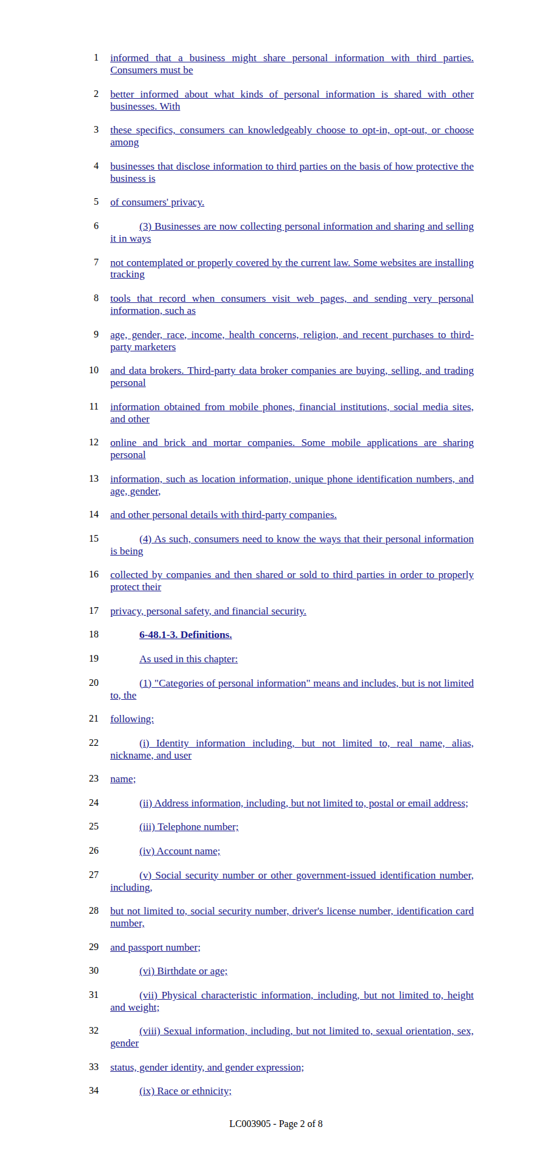informed that a business might share personal information with third parties. Consumers must be
better informed about what kinds of personal information is shared with other businesses. With
these specifics, consumers can knowledgeably choose to opt-in, opt-out, or choose among
businesses that disclose information to third parties on the basis of how protective the business is
of consumers' privacy.
(3) Businesses are now collecting personal information and sharing and selling it in ways
not contemplated or properly covered by the current law. Some websites are installing tracking
tools that record when consumers visit web pages, and sending very personal information, such as
age, gender, race, income, health concerns, religion, and recent purchases to third-party marketers
and data brokers. Third-party data broker companies are buying, selling, and trading personal
information obtained from mobile phones, financial institutions, social media sites, and other
online and brick and mortar companies. Some mobile applications are sharing personal
information, such as location information, unique phone identification numbers, and age, gender,
and other personal details with third-party companies.
(4) As such, consumers need to know the ways that their personal information is being
collected by companies and then shared or sold to third parties in order to properly protect their
privacy, personal safety, and financial security.
6-48.1-3. Definitions.
As used in this chapter:
(1) "Categories of personal information" means and includes, but is not limited to, the
following:
(i) Identity information including, but not limited to, real name, alias, nickname, and user
name;
(ii) Address information, including, but not limited to, postal or email address;
(iii) Telephone number;
(iv) Account name;
(v) Social security number or other government-issued identification number, including,
but not limited to, social security number, driver's license number, identification card number,
and passport number;
(vi) Birthdate or age;
(vii) Physical characteristic information, including, but not limited to, height and weight;
(viii) Sexual information, including, but not limited to, sexual orientation, sex, gender
status, gender identity, and gender expression;
(ix) Race or ethnicity;
LC003905 - Page 2 of 8